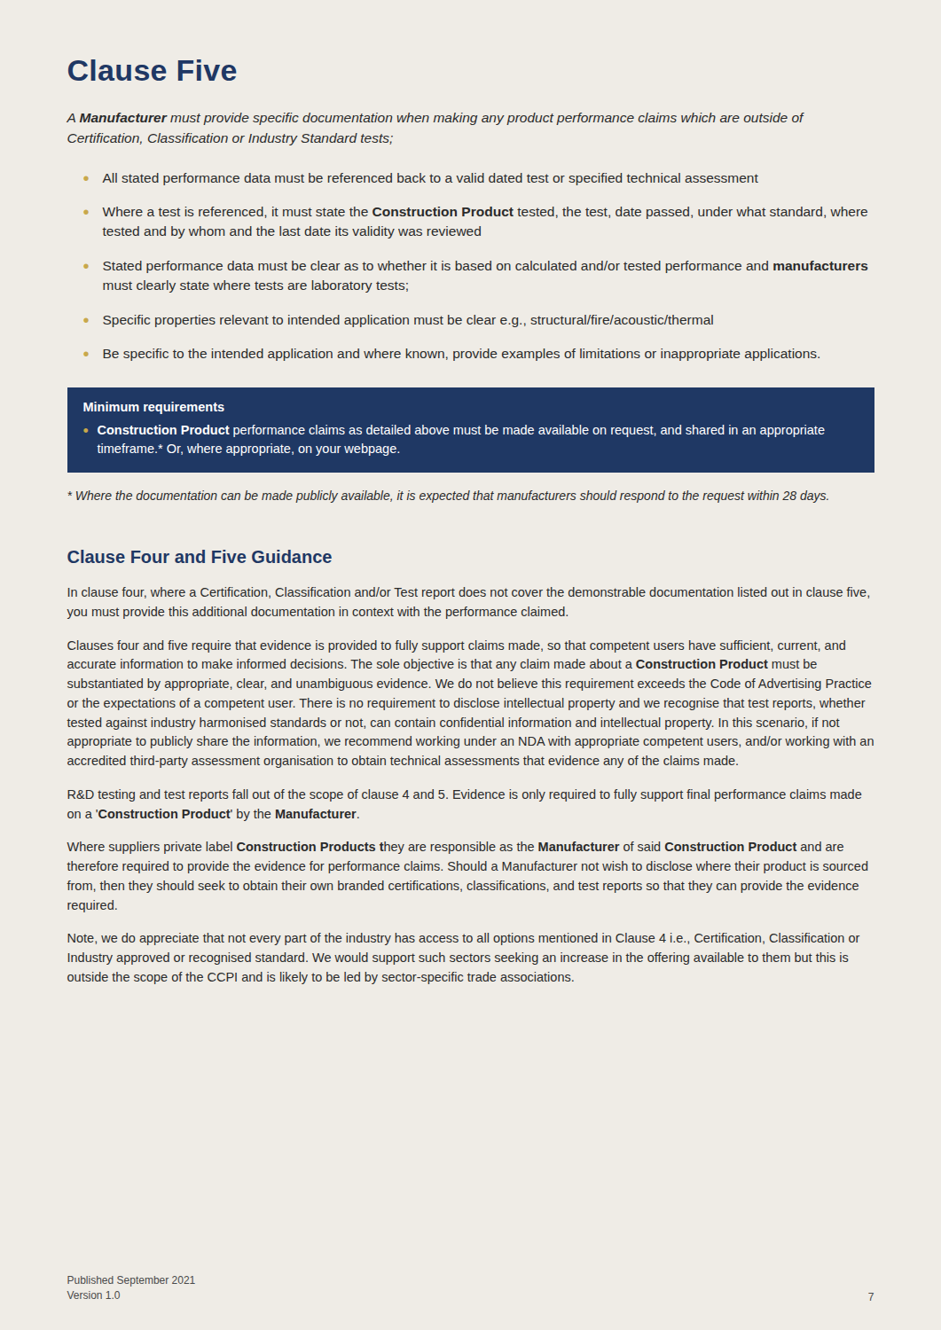Clause Five
A Manufacturer must provide specific documentation when making any product performance claims which are outside of Certification, Classification or Industry Standard tests;
All stated performance data must be referenced back to a valid dated test or specified technical assessment
Where a test is referenced, it must state the Construction Product tested, the test, date passed, under what standard, where tested and by whom and the last date its validity was reviewed
Stated performance data must be clear as to whether it is based on calculated and/or tested performance and manufacturers must clearly state where tests are laboratory tests;
Specific properties relevant to intended application must be clear e.g., structural/fire/acoustic/thermal
Be specific to the intended application and where known, provide examples of limitations or inappropriate applications.
Minimum requirements
Construction Product performance claims as detailed above must be made available on request, and shared in an appropriate timeframe.* Or, where appropriate, on your webpage.
* Where the documentation can be made publicly available, it is expected that manufacturers should respond to the request within 28 days.
Clause Four and Five Guidance
In clause four, where a Certification, Classification and/or Test report does not cover the demonstrable documentation listed out in clause five, you must provide this additional documentation in context with the performance claimed.
Clauses four and five require that evidence is provided to fully support claims made, so that competent users have sufficient, current, and accurate information to make informed decisions. The sole objective is that any claim made about a Construction Product must be substantiated by appropriate, clear, and unambiguous evidence. We do not believe this requirement exceeds the Code of Advertising Practice or the expectations of a competent user. There is no requirement to disclose intellectual property and we recognise that test reports, whether tested against industry harmonised standards or not, can contain confidential information and intellectual property. In this scenario, if not appropriate to publicly share the information, we recommend working under an NDA with appropriate competent users, and/or working with an accredited third-party assessment organisation to obtain technical assessments that evidence any of the claims made.
R&D testing and test reports fall out of the scope of clause 4 and 5. Evidence is only required to fully support final performance claims made on a 'Construction Product' by the Manufacturer.
Where suppliers private label Construction Products they are responsible as the Manufacturer of said Construction Product and are therefore required to provide the evidence for performance claims. Should a Manufacturer not wish to disclose where their product is sourced from, then they should seek to obtain their own branded certifications, classifications, and test reports so that they can provide the evidence required.
Note, we do appreciate that not every part of the industry has access to all options mentioned in Clause 4 i.e., Certification, Classification or Industry approved or recognised standard. We would support such sectors seeking an increase in the offering available to them but this is outside the scope of the CCPI and is likely to be led by sector-specific trade associations.
Published September 2021
Version 1.0
7